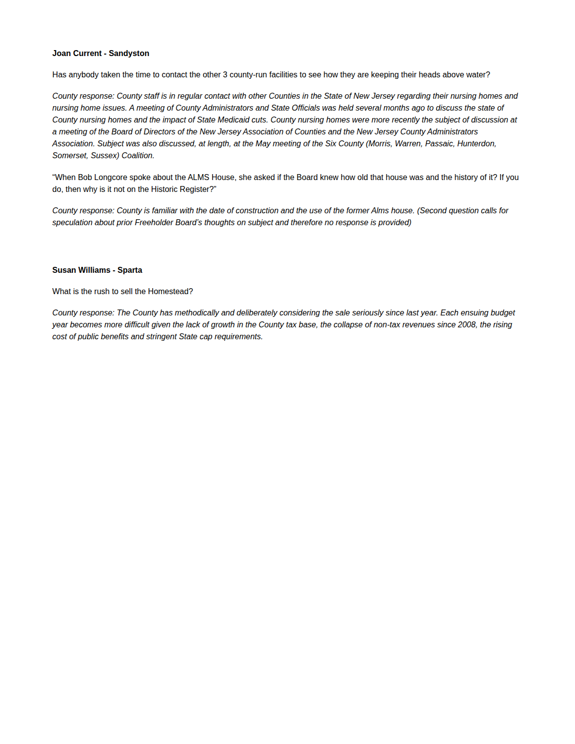Joan Current - Sandyston
Has anybody taken the time to contact the other 3 county-run facilities to see how they are keeping their heads above water?
County response: County staff is in regular contact with other Counties in the State of New Jersey regarding their nursing homes and nursing home issues. A meeting of County Administrators and State Officials was held several months ago to discuss the state of County nursing homes and the impact of State Medicaid cuts. County nursing homes were more recently the subject of discussion at a meeting of the Board of Directors of the New Jersey Association of Counties and the New Jersey County Administrators Association. Subject was also discussed, at length, at the May meeting of the Six County (Morris, Warren, Passaic, Hunterdon, Somerset, Sussex) Coalition.
“When Bob Longcore spoke about the ALMS House, she asked if the Board knew how old that house was and the history of it? If you do, then why is it not on the Historic Register?”
County response: County is familiar with the date of construction and the use of the former Alms house. (Second question calls for speculation about prior Freeholder Board’s thoughts on subject and therefore no response is provided)
Susan Williams - Sparta
What is the rush to sell the Homestead?
County response: The County has methodically and deliberately considering the sale seriously since last year. Each ensuing budget year becomes more difficult given the lack of growth in the County tax base, the collapse of non-tax revenues since 2008, the rising cost of public benefits and stringent State cap requirements.